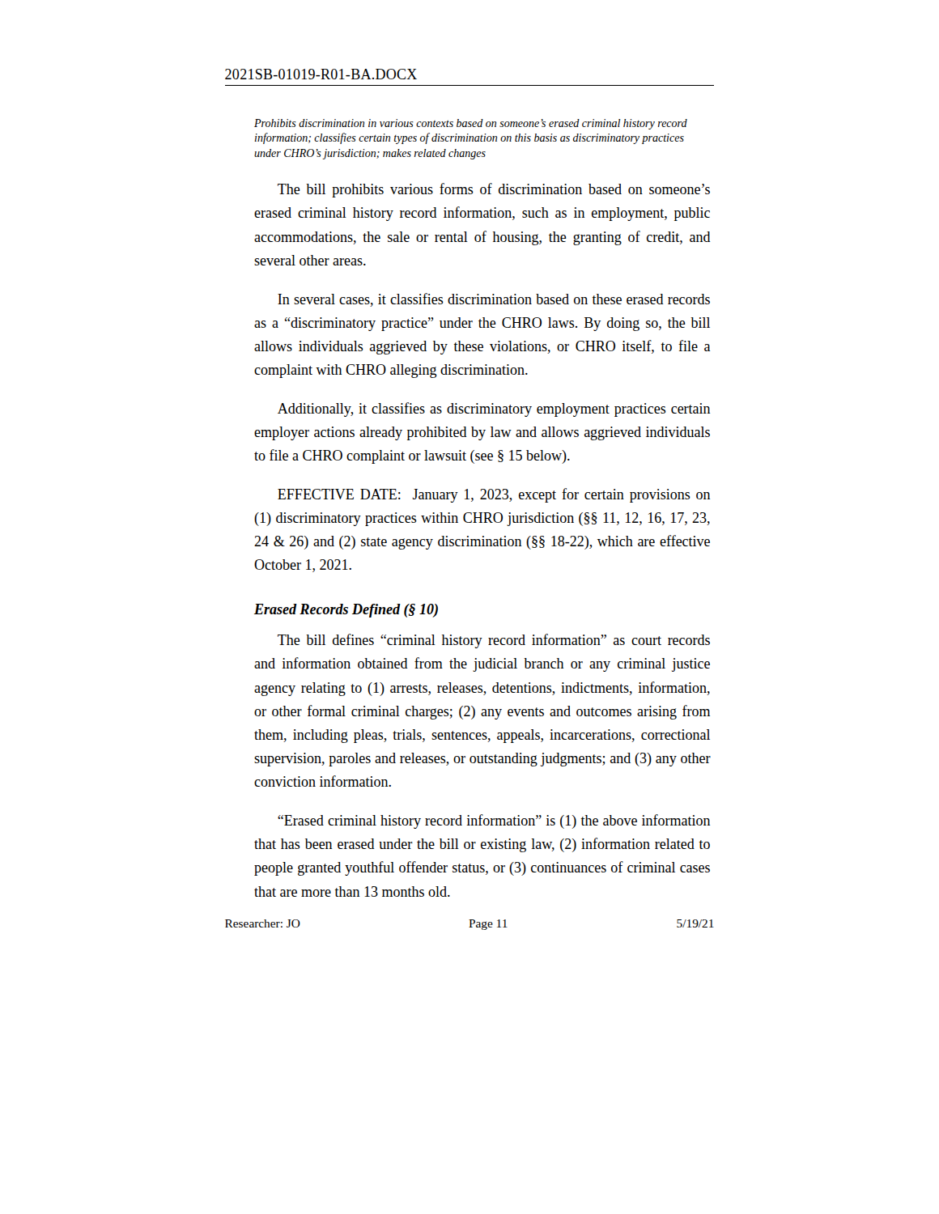2021SB-01019-R01-BA.DOCX
Prohibits discrimination in various contexts based on someone’s erased criminal history record information; classifies certain types of discrimination on this basis as discriminatory practices under CHRO’s jurisdiction; makes related changes
The bill prohibits various forms of discrimination based on someone’s erased criminal history record information, such as in employment, public accommodations, the sale or rental of housing, the granting of credit, and several other areas.
In several cases, it classifies discrimination based on these erased records as a “discriminatory practice” under the CHRO laws. By doing so, the bill allows individuals aggrieved by these violations, or CHRO itself, to file a complaint with CHRO alleging discrimination.
Additionally, it classifies as discriminatory employment practices certain employer actions already prohibited by law and allows aggrieved individuals to file a CHRO complaint or lawsuit (see § 15 below).
EFFECTIVE DATE: January 1, 2023, except for certain provisions on (1) discriminatory practices within CHRO jurisdiction (§§ 11, 12, 16, 17, 23, 24 & 26) and (2) state agency discrimination (§§ 18-22), which are effective October 1, 2021.
Erased Records Defined (§ 10)
The bill defines “criminal history record information” as court records and information obtained from the judicial branch or any criminal justice agency relating to (1) arrests, releases, detentions, indictments, information, or other formal criminal charges; (2) any events and outcomes arising from them, including pleas, trials, sentences, appeals, incarcerations, correctional supervision, paroles and releases, or outstanding judgments; and (3) any other conviction information.
“Erased criminal history record information” is (1) the above information that has been erased under the bill or existing law, (2) information related to people granted youthful offender status, or (3) continuances of criminal cases that are more than 13 months old.
Researcher: JO Page 11 5/19/21